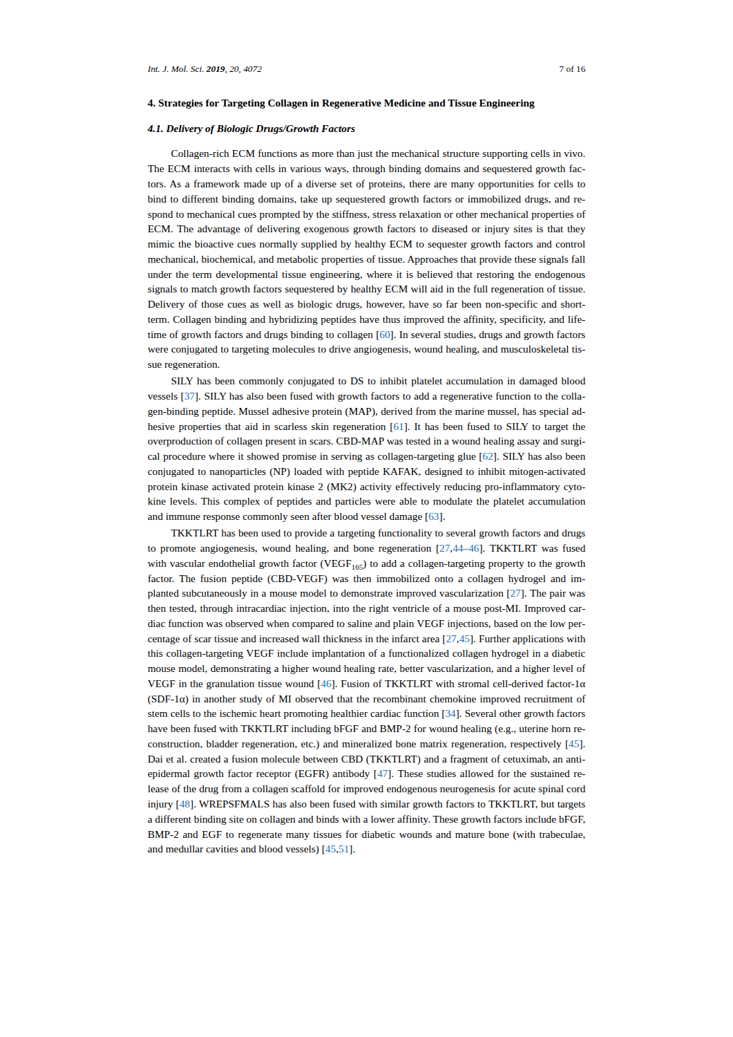Int. J. Mol. Sci. 2019, 20, 4072 7 of 16
4. Strategies for Targeting Collagen in Regenerative Medicine and Tissue Engineering
4.1. Delivery of Biologic Drugs/Growth Factors
Collagen-rich ECM functions as more than just the mechanical structure supporting cells in vivo. The ECM interacts with cells in various ways, through binding domains and sequestered growth factors. As a framework made up of a diverse set of proteins, there are many opportunities for cells to bind to different binding domains, take up sequestered growth factors or immobilized drugs, and respond to mechanical cues prompted by the stiffness, stress relaxation or other mechanical properties of ECM. The advantage of delivering exogenous growth factors to diseased or injury sites is that they mimic the bioactive cues normally supplied by healthy ECM to sequester growth factors and control mechanical, biochemical, and metabolic properties of tissue. Approaches that provide these signals fall under the term developmental tissue engineering, where it is believed that restoring the endogenous signals to match growth factors sequestered by healthy ECM will aid in the full regeneration of tissue. Delivery of those cues as well as biologic drugs, however, have so far been non-specific and short-term. Collagen binding and hybridizing peptides have thus improved the affinity, specificity, and lifetime of growth factors and drugs binding to collagen [60]. In several studies, drugs and growth factors were conjugated to targeting molecules to drive angiogenesis, wound healing, and musculoskeletal tissue regeneration.
SILY has been commonly conjugated to DS to inhibit platelet accumulation in damaged blood vessels [37]. SILY has also been fused with growth factors to add a regenerative function to the collagen-binding peptide. Mussel adhesive protein (MAP), derived from the marine mussel, has special adhesive properties that aid in scarless skin regeneration [61]. It has been fused to SILY to target the overproduction of collagen present in scars. CBD-MAP was tested in a wound healing assay and surgical procedure where it showed promise in serving as collagen-targeting glue [62]. SILY has also been conjugated to nanoparticles (NP) loaded with peptide KAFAK, designed to inhibit mitogen-activated protein kinase activated protein kinase 2 (MK2) activity effectively reducing pro-inflammatory cytokine levels. This complex of peptides and particles were able to modulate the platelet accumulation and immune response commonly seen after blood vessel damage [63].
TKKTLRT has been used to provide a targeting functionality to several growth factors and drugs to promote angiogenesis, wound healing, and bone regeneration [27,44–46]. TKKTLRT was fused with vascular endothelial growth factor (VEGF165) to add a collagen-targeting property to the growth factor. The fusion peptide (CBD-VEGF) was then immobilized onto a collagen hydrogel and implanted subcutaneously in a mouse model to demonstrate improved vascularization [27]. The pair was then tested, through intracardiac injection, into the right ventricle of a mouse post-MI. Improved cardiac function was observed when compared to saline and plain VEGF injections, based on the low percentage of scar tissue and increased wall thickness in the infarct area [27,45]. Further applications with this collagen-targeting VEGF include implantation of a functionalized collagen hydrogel in a diabetic mouse model, demonstrating a higher wound healing rate, better vascularization, and a higher level of VEGF in the granulation tissue wound [46]. Fusion of TKKTLRT with stromal cell-derived factor-1α (SDF-1α) in another study of MI observed that the recombinant chemokine improved recruitment of stem cells to the ischemic heart promoting healthier cardiac function [34]. Several other growth factors have been fused with TKKTLRT including bFGF and BMP-2 for wound healing (e.g., uterine horn reconstruction, bladder regeneration, etc.) and mineralized bone matrix regeneration, respectively [45]. Dai et al. created a fusion molecule between CBD (TKKTLRT) and a fragment of cetuximab, an anti-epidermal growth factor receptor (EGFR) antibody [47]. These studies allowed for the sustained release of the drug from a collagen scaffold for improved endogenous neurogenesis for acute spinal cord injury [48]. WREPSFMALS has also been fused with similar growth factors to TKKTLRT, but targets a different binding site on collagen and binds with a lower affinity. These growth factors include bFGF, BMP-2 and EGF to regenerate many tissues for diabetic wounds and mature bone (with trabeculae, and medullar cavities and blood vessels) [45,51].